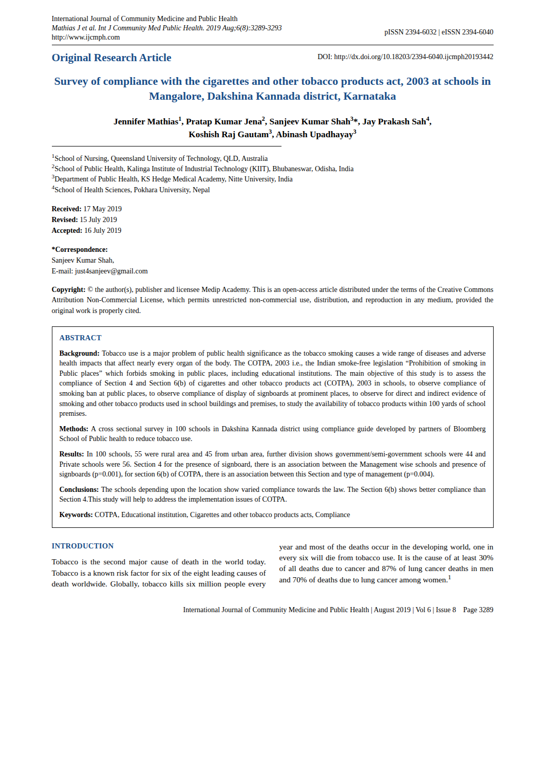International Journal of Community Medicine and Public Health
Mathias J et al. Int J Community Med Public Health. 2019 Aug;6(8):3289-3293
http://www.ijcmph.com
pISSN 2394-6032 | eISSN 2394-6040
Original Research Article
DOI: http://dx.doi.org/10.18203/2394-6040.ijcmph20193442
Survey of compliance with the cigarettes and other tobacco products act, 2003 at schools in Mangalore, Dakshina Kannada district, Karnataka
Jennifer Mathias1, Pratap Kumar Jena2, Sanjeev Kumar Shah3*, Jay Prakash Sah4,
Koshish Raj Gautam3, Abinash Upadhayay3
1School of Nursing, Queensland University of Technology, QLD, Australia
2School of Public Health, Kalinga Institute of Industrial Technology (KIIT), Bhubaneswar, Odisha, India
3Department of Public Health, KS Hedge Medical Academy, Nitte University, India
4School of Health Sciences, Pokhara University, Nepal
Received: 17 May 2019
Revised: 15 July 2019
Accepted: 16 July 2019
*Correspondence:
Sanjeev Kumar Shah,
E-mail: just4sanjeev@gmail.com
Copyright: © the author(s), publisher and licensee Medip Academy. This is an open-access article distributed under the terms of the Creative Commons Attribution Non-Commercial License, which permits unrestricted non-commercial use, distribution, and reproduction in any medium, provided the original work is properly cited.
ABSTRACT
Background: Tobacco use is a major problem of public health significance as the tobacco smoking causes a wide range of diseases and adverse health impacts that affect nearly every organ of the body. The COTPA, 2003 i.e., the Indian smoke-free legislation “Prohibition of smoking in Public places” which forbids smoking in public places, including educational institutions. The main objective of this study is to assess the compliance of Section 4 and Section 6(b) of cigarettes and other tobacco products act (COTPA), 2003 in schools, to observe compliance of smoking ban at public places, to observe compliance of display of signboards at prominent places, to observe for direct and indirect evidence of smoking and other tobacco products used in school buildings and premises, to study the availability of tobacco products within 100 yards of school premises.
Methods: A cross sectional survey in 100 schools in Dakshina Kannada district using compliance guide developed by partners of Bloomberg School of Public health to reduce tobacco use.
Results: In 100 schools, 55 were rural area and 45 from urban area, further division shows government/semi-government schools were 44 and Private schools were 56. Section 4 for the presence of signboard, there is an association between the Management wise schools and presence of signboards (p=0.001), for section 6(b) of COTPA, there is an association between this Section and type of management (p=0.004).
Conclusions: The schools depending upon the location show varied compliance towards the law. The Section 6(b) shows better compliance than Section 4.This study will help to address the implementation issues of COTPA.
Keywords: COTPA, Educational institution, Cigarettes and other tobacco products acts, Compliance
INTRODUCTION
Tobacco is the second major cause of death in the world today. Tobacco is a known risk factor for six of the eight leading causes of death worldwide. Globally, tobacco kills six million people every year and most of the deaths occur in the developing world, one in every six will die from tobacco use. It is the cause of at least 30% of all deaths due to cancer and 87% of lung cancer deaths in men and 70% of deaths due to lung cancer among women.1
International Journal of Community Medicine and Public Health | August 2019 | Vol 6 | Issue 8 Page 3289